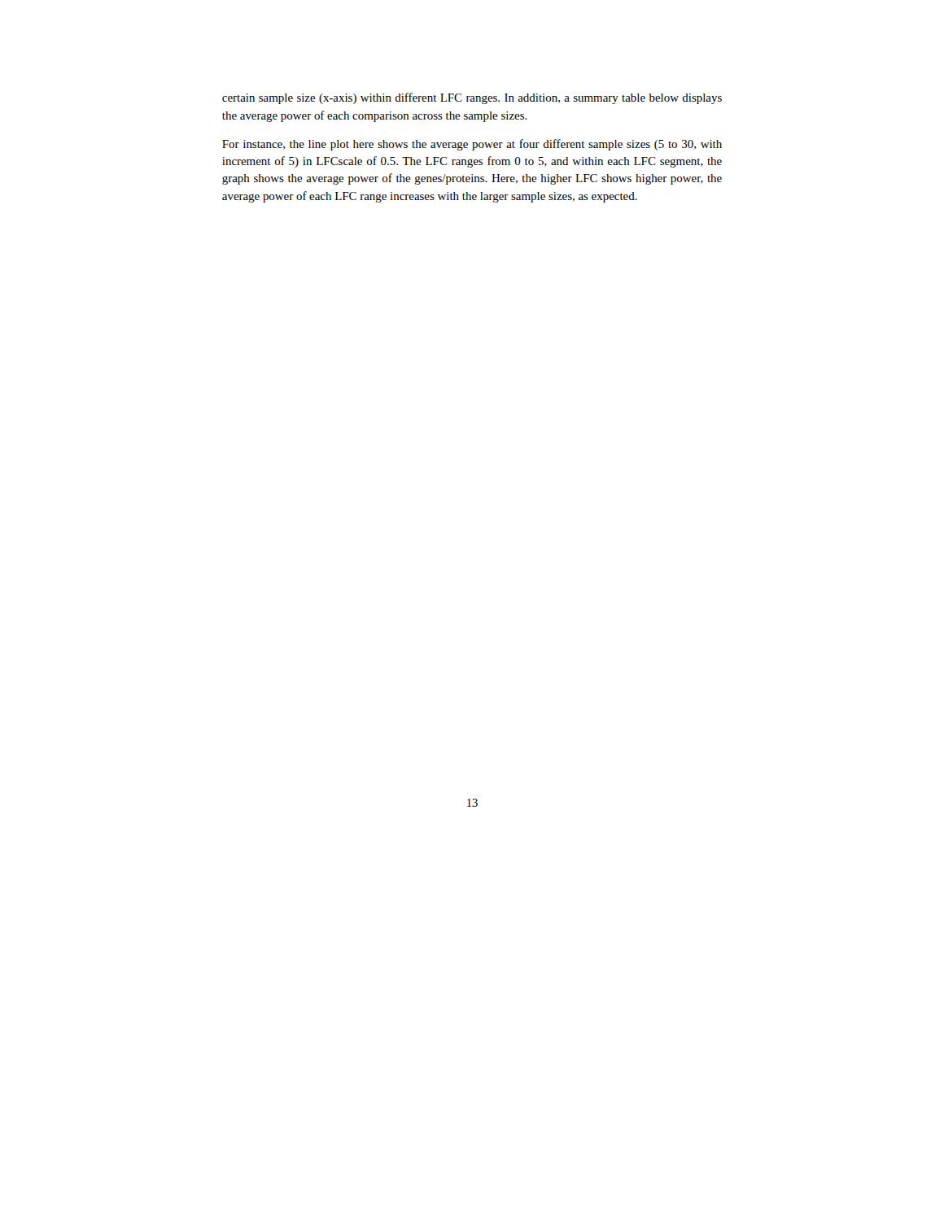certain sample size (x-axis) within different LFC ranges. In addition, a summary table below displays the average power of each comparison across the sample sizes.
For instance, the line plot here shows the average power at four different sample sizes (5 to 30, with increment of 5) in LFCscale of 0.5. The LFC ranges from 0 to 5, and within each LFC segment, the graph shows the average power of the genes/proteins. Here, the higher LFC shows higher power, the average power of each LFC range increases with the larger sample sizes, as expected.
13